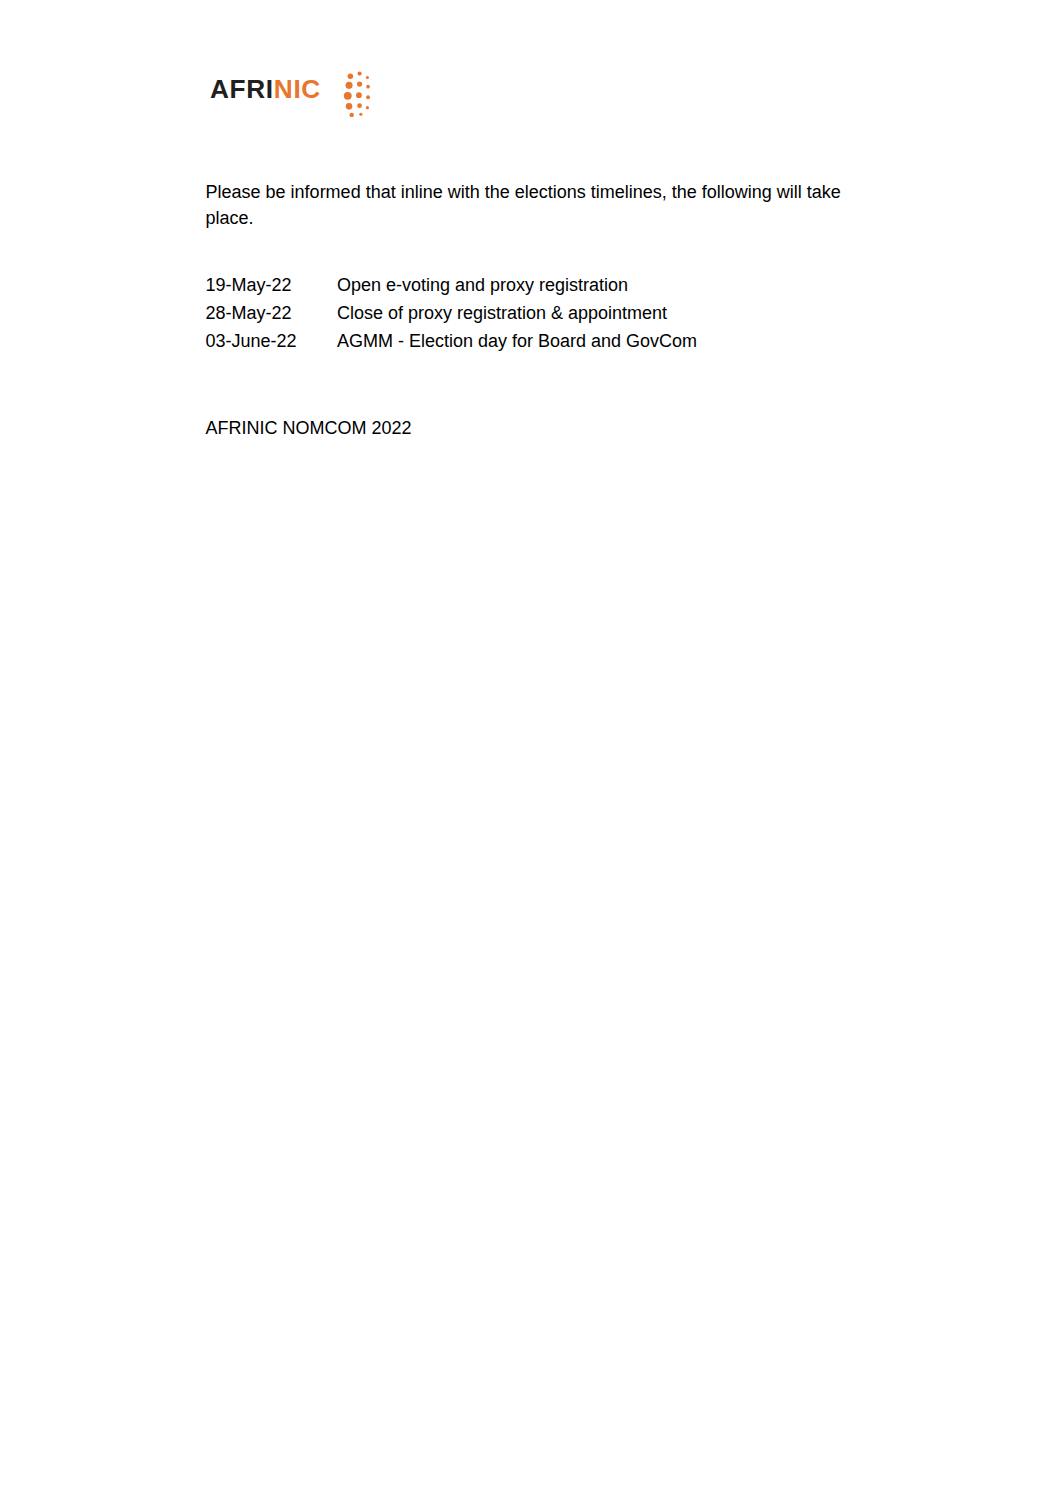AFRINIC
Please be informed that inline with the elections timelines, the following will take place.
| 19-May-22 | Open e-voting and proxy registration |
| 28-May-22 | Close of proxy registration & appointment |
| 03-June-22 | AGMM - Election day for Board and GovCom |
AFRINIC NOMCOM 2022